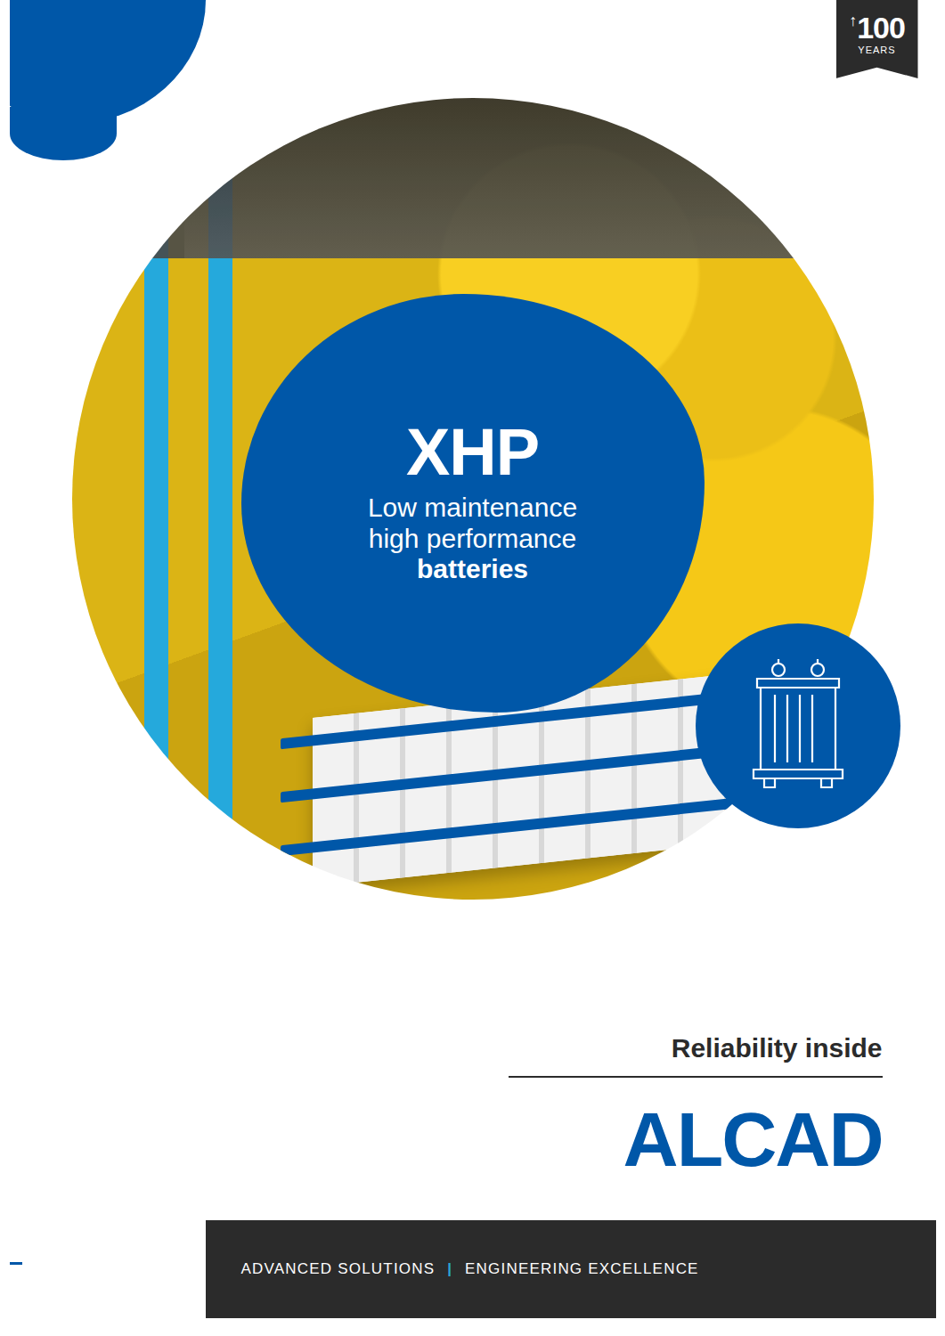↑100
YEARS
XHP
Low maintenance
high performance
batteries
Reliability inside
ALCAD
Advanced solutions | Engineering excellence